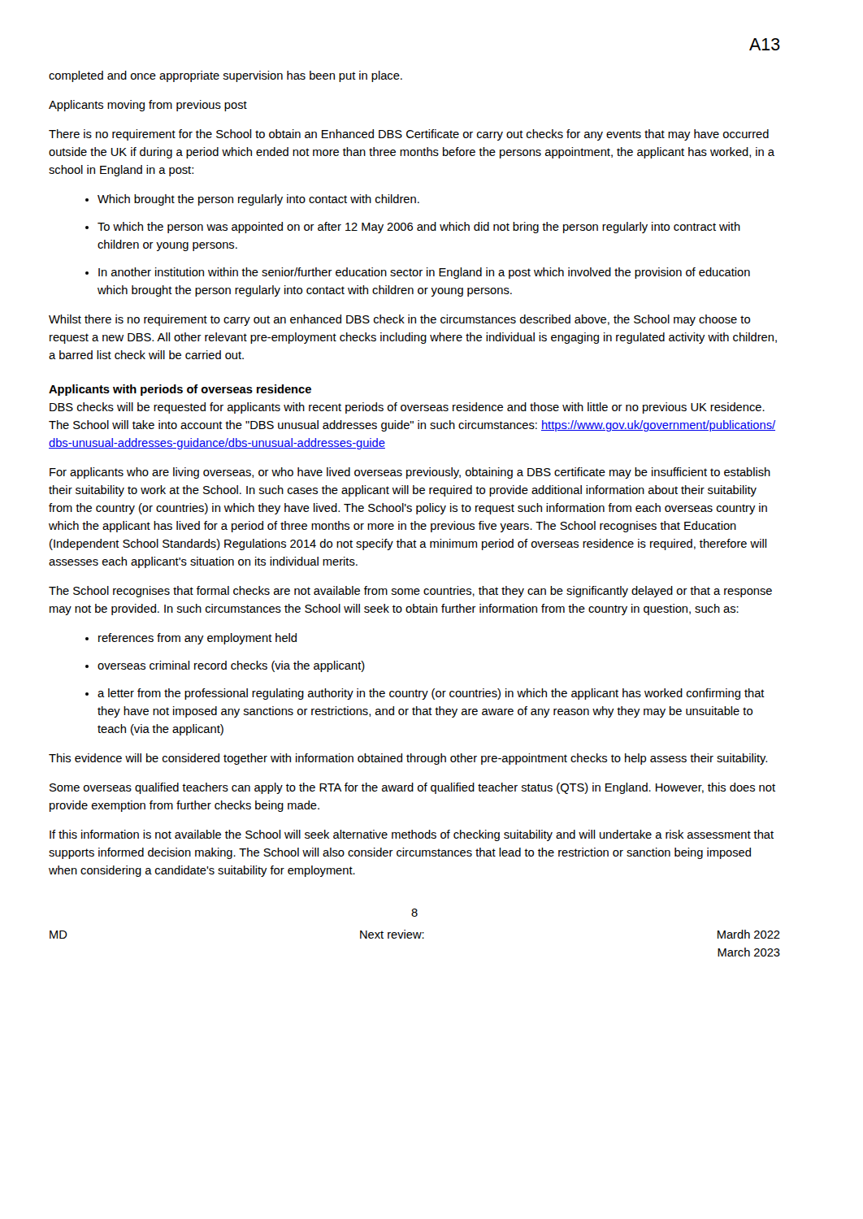A13
completed and once appropriate supervision has been put in place.
Applicants moving from previous post
There is no requirement for the School to obtain an Enhanced DBS Certificate or carry out checks for any events that may have occurred outside the UK if during a period which ended not more than three months before the persons appointment, the applicant has worked, in a school in England in a post:
Which brought the person regularly into contact with children.
To which the person was appointed on or after 12 May 2006 and which did not bring the person regularly into contract with children or young persons.
In another institution within the senior/further education sector in England in a post which involved the provision of education which brought the person regularly into contact with children or young persons.
Whilst there is no requirement to carry out an enhanced DBS check in the circumstances described above, the School may choose to request a new DBS. All other relevant pre-employment checks including where the individual is engaging in regulated activity with children, a barred list check will be carried out.
Applicants with periods of overseas residence
DBS checks will be requested for applicants with recent periods of overseas residence and those with little or no previous UK residence. The School will take into account the "DBS unusual addresses guide" in such circumstances: https://www.gov.uk/government/publications/dbs-unusual-addresses-guidance/dbs-unusual-addresses-guide
For applicants who are living overseas, or who have lived overseas previously, obtaining a DBS certificate may be insufficient to establish their suitability to work at the School. In such cases the applicant will be required to provide additional information about their suitability from the country (or countries) in which they have lived. The School's policy is to request such information from each overseas country in which the applicant has lived for a period of three months or more in the previous five years. The School recognises that Education (Independent School Standards) Regulations 2014 do not specify that a minimum period of overseas residence is required, therefore will assesses each applicant's situation on its individual merits.
The School recognises that formal checks are not available from some countries, that they can be significantly delayed or that a response may not be provided. In such circumstances the School will seek to obtain further information from the country in question, such as:
references from any employment held
overseas criminal record checks (via the applicant)
a letter from the professional regulating authority in the country (or countries) in which the applicant has worked confirming that they have not imposed any sanctions or restrictions, and or that they are aware of any reason why they may be unsuitable to teach (via the applicant)
This evidence will be considered together with information obtained through other pre-appointment checks to help assess their suitability.
Some overseas qualified teachers can apply to the RTA for the award of qualified teacher status (QTS) in England. However, this does not provide exemption from further checks being made.
If this information is not available the School will seek alternative methods of checking suitability and will undertake a risk assessment that supports informed decision making. The School will also consider circumstances that lead to the restriction or sanction being imposed when considering a candidate's suitability for employment.
8
MD
Next review:
Mardh 2022
March 2023